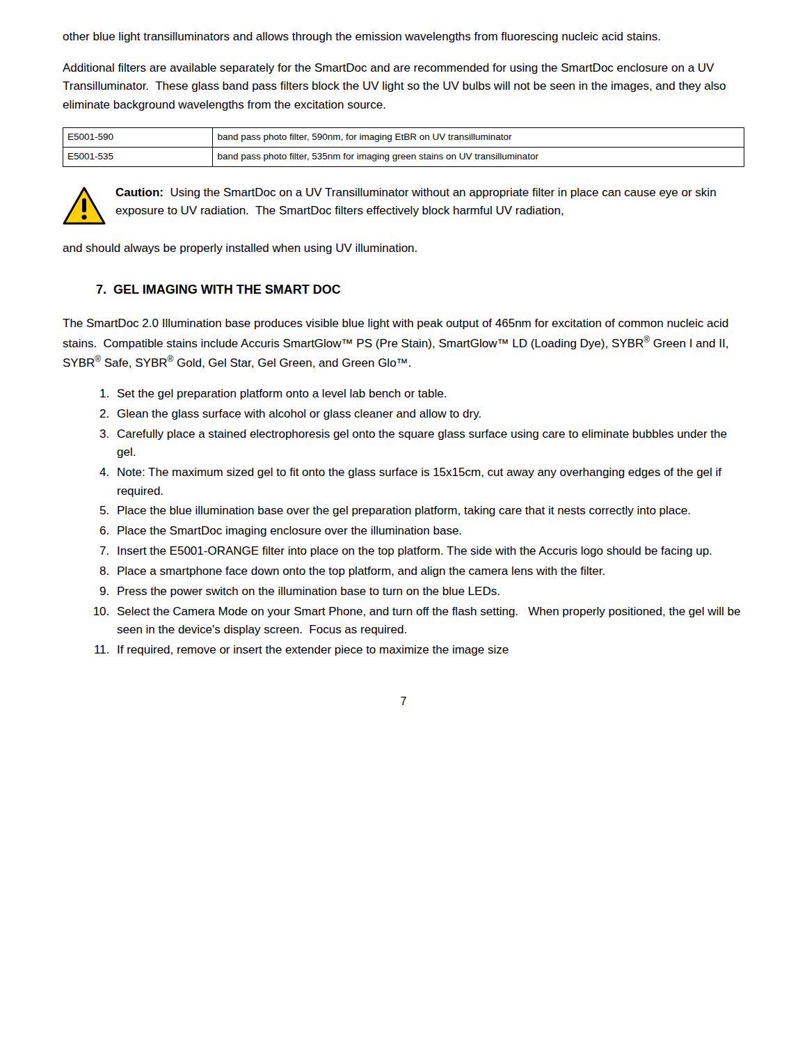other blue light transilluminators and allows through the emission wavelengths from fluorescing nucleic acid stains.
Additional filters are available separately for the SmartDoc and are recommended for using the SmartDoc enclosure on a UV Transilluminator. These glass band pass filters block the UV light so the UV bulbs will not be seen in the images, and they also eliminate background wavelengths from the excitation source.
| E5001-590 | band pass photo filter, 590nm, for imaging EtBR on UV transilluminator |
| E5001-535 | band pass photo filter, 535nm for imaging green stains on UV transilluminator |
Caution: Using the SmartDoc on a UV Transilluminator without an appropriate filter in place can cause eye or skin exposure to UV radiation. The SmartDoc filters effectively block harmful UV radiation,
and should always be properly installed when using UV illumination.
7. GEL IMAGING WITH THE SMART DOC
The SmartDoc 2.0 Illumination base produces visible blue light with peak output of 465nm for excitation of common nucleic acid stains. Compatible stains include Accuris SmartGlow™ PS (Pre Stain), SmartGlow™ LD (Loading Dye), SYBR® Green I and II, SYBR® Safe, SYBR® Gold, Gel Star, Gel Green, and Green Glo™.
Set the gel preparation platform onto a level lab bench or table.
Glean the glass surface with alcohol or glass cleaner and allow to dry.
Carefully place a stained electrophoresis gel onto the square glass surface using care to eliminate bubbles under the gel.
Note: The maximum sized gel to fit onto the glass surface is 15x15cm, cut away any overhanging edges of the gel if required.
Place the blue illumination base over the gel preparation platform, taking care that it nests correctly into place.
Place the SmartDoc imaging enclosure over the illumination base.
Insert the E5001-ORANGE filter into place on the top platform. The side with the Accuris logo should be facing up.
Place a smartphone face down onto the top platform, and align the camera lens with the filter.
Press the power switch on the illumination base to turn on the blue LEDs.
Select the Camera Mode on your Smart Phone, and turn off the flash setting. When properly positioned, the gel will be seen in the device's display screen. Focus as required.
If required, remove or insert the extender piece to maximize the image size
7